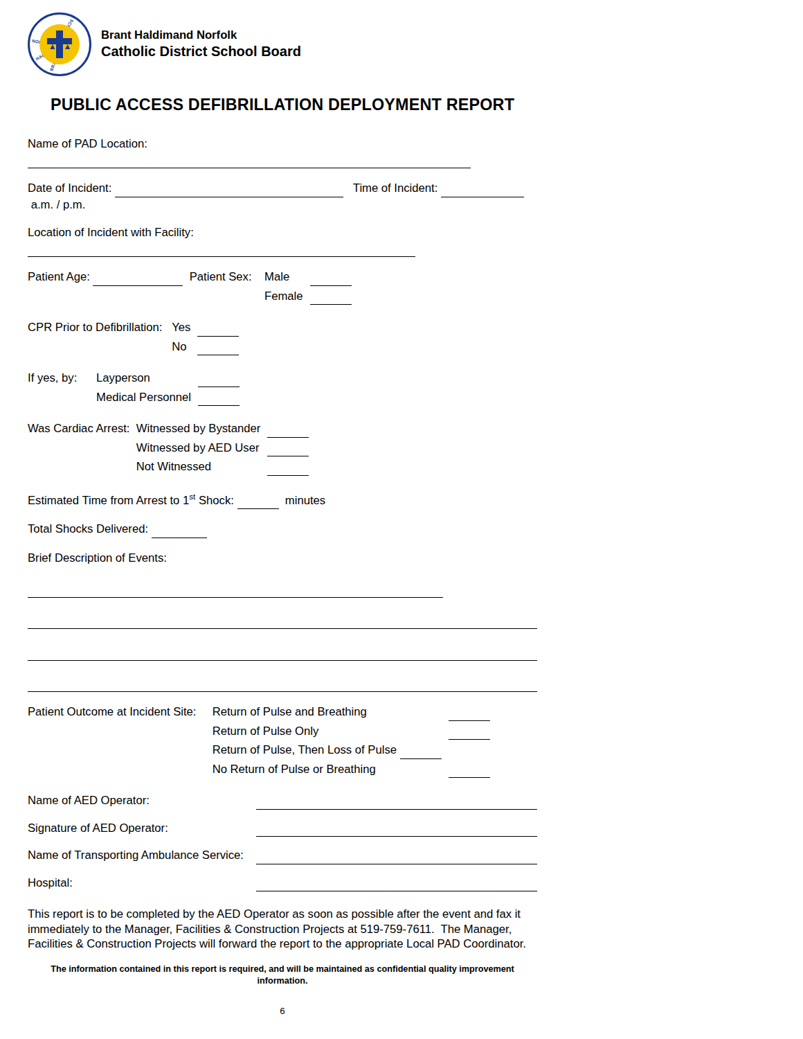BRANT HALDIMAND NORFOLK SCHOOL BOARD
▲▲▲
Brant Haldimand Norfolk
Catholic District School Board
PUBLIC ACCESS DEFIBRILLATION DEPLOYMENT REPORT
Name of PAD Location:
Date of Incident: Time of Incident: a.m. / p.m.
Location of Incident with Facility:
| Patient Age: | | Patient Sex: | Male | |
| | | | Female | |
| CPR Prior to Defibrillation: | Yes | |
| | No | |
| If yes, by: | Layperson | |
| | Medical Personnel | |
| Was Cardiac Arrest: | Witnessed by Bystander | |
| | Witnessed by AED User | |
| | Not Witnessed | |
Estimated Time from Arrest to 1st Shock: minutes
Total Shocks Delivered:
Brief Description of Events:
| Patient Outcome at Incident Site: | Return of Pulse and Breathing | |
| | Return of Pulse Only | |
| | Return of Pulse, Then Loss of Pulse | |
| | No Return of Pulse or Breathing | |
Name of AED Operator:
Signature of AED Operator:
Name of Transporting Ambulance Service:
Hospital:
This report is to be completed by the AED Operator as soon as possible after the event and fax it immediately to the Manager, Facilities & Construction Projects at 519-759-7611. The Manager, Facilities & Construction Projects will forward the report to the appropriate Local PAD Coordinator.
The information contained in this report is required, and will be maintained as confidential quality improvement information.
6